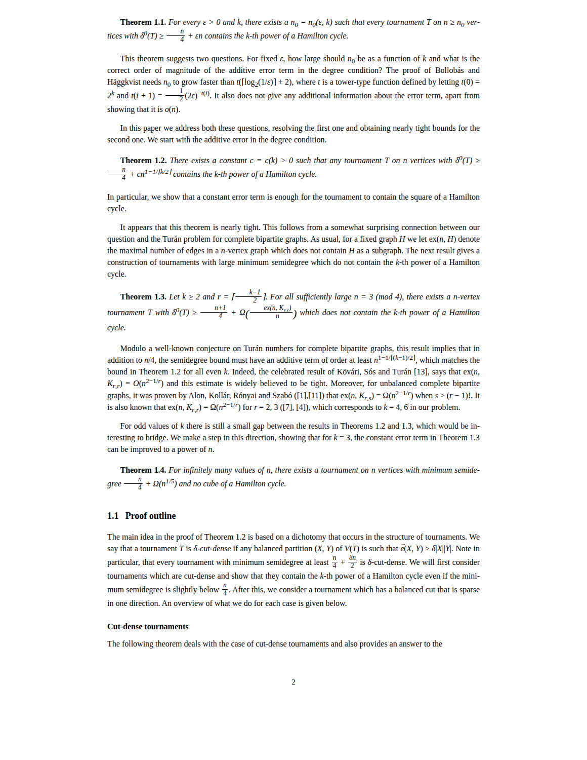Theorem 1.1. For every ε > 0 and k, there exists a n0 = n0(ε, k) such that every tournament T on n ≥ n0 vertices with δ0(T) ≥ n 4 + εn contains the k-th power of a Hamilton cycle.
This theorem suggests two questions. For fixed ε, how large should n0 be as a function of k and what is the correct order of magnitude of the additive error term in the degree condition? The proof of Bollobás and Häggkvist needs n0 to grow faster than t(⌈log2(1/ε)⌉ + 2), where t is a tower-type function defined by letting t(0) = 2k and t(i + 1) = 12(2ε)−t(i). It also does not give any additional information about the error term, apart from showing that it is o(n).
In this paper we address both these questions, resolving the first one and obtaining nearly tight bounds for the second one. We start with the additive error in the degree condition.
Theorem 1.2. There exists a constant c = c(k) > 0 such that any tournament T on n vertices with δ0(T) ≥ n 4 + cn1−1/⌈k/2⌉ contains the k-th power of a Hamilton cycle.
In particular, we show that a constant error term is enough for the tournament to contain the square of a Hamilton cycle.
It appears that this theorem is nearly tight. This follows from a somewhat surprising connection between our question and the Turán problem for complete bipartite graphs. As usual, for a fixed graph H we let ex(n, H) denote the maximal number of edges in a n-vertex graph which does not contain H as a subgraph. The next result gives a construction of tournaments with large minimum semidegree which do not contain the k-th power of a Hamilton cycle.
Theorem 1.3. Let k ≥ 2 and r = ⌈k−12⌉. For all sufficiently large n = 3 (mod 4), there exists a n-vertex tournament T with δ0(T) ≥ n+14 + Ω(ex(n, Kr,r) n) which does not contain the k-th power of a Hamilton cycle.
Modulo a well-known conjecture on Turán numbers for complete bipartite graphs, this result implies that in addition to n/4, the semidegree bound must have an additive term of order at least n1−1/⌈(k−1)/2⌉, which matches the bound in Theorem 1.2 for all even k. Indeed, the celebrated result of Kövári, Sós and Turán [13], says that ex(n, Kr,r) = O(n2−1/r) and this estimate is widely believed to be tight. Moreover, for unbalanced complete bipartite graphs, it was proven by Alon, Kollár, Rónyai and Szabó ([1],[11]) that ex(n, Kr,s) = Ω(n2−1/r) when s > (r − 1)!. It is also known that ex(n, Kr,r) = Ω(n2−1/r) for r = 2, 3 ([7], [4]), which corresponds to k = 4, 6 in our problem.
For odd values of k there is still a small gap between the results in Theorems 1.2 and 1.3, which would be interesting to bridge. We make a step in this direction, showing that for k = 3, the constant error term in Theorem 1.3 can be improved to a power of n.
Theorem 1.4. For infinitely many values of n, there exists a tournament on n vertices with minimum semidegree n 4 + Ω(n1/5) and no cube of a Hamilton cycle.
1.1 Proof outline
The main idea in the proof of Theorem 1.2 is based on a dichotomy that occurs in the structure of tournaments. We say that a tournament T is δ-cut-dense if any balanced partition (X, Y) of V(T) is such that e(X, Y) ≥ δ|X||Y|. Note in particular, that every tournament with minimum semidegree at least n 4 + δn 2 is δ-cut-dense. We will first consider tournaments which are cut-dense and show that they contain the k-th power of a Hamilton cycle even if the minimum semidegree is slightly below n 4. After this, we consider a tournament which has a balanced cut that is sparse in one direction. An overview of what we do for each case is given below.
Cut-dense tournaments
The following theorem deals with the case of cut-dense tournaments and also provides an answer to the
2